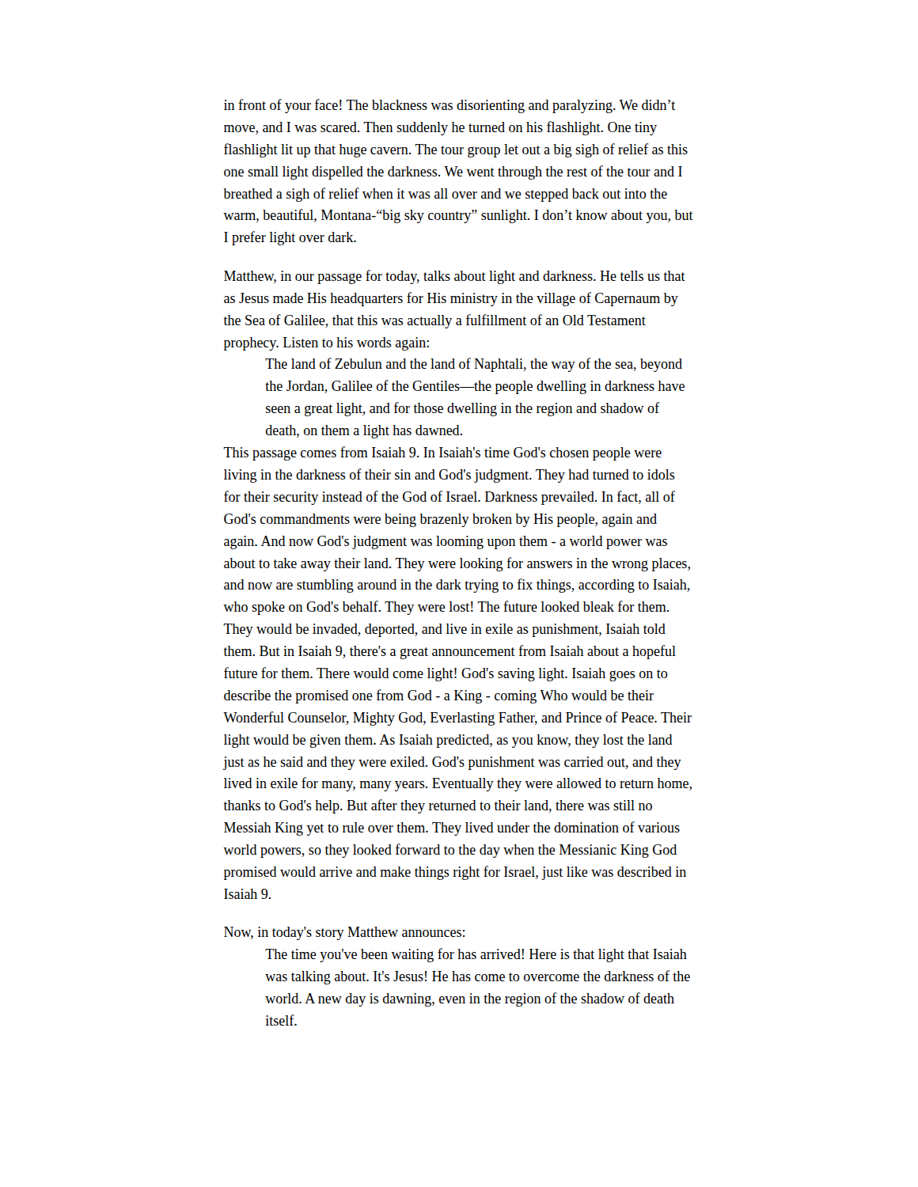in front of your face! The blackness was disorienting and paralyzing. We didn’t move, and I was scared. Then suddenly he turned on his flashlight. One tiny flashlight lit up that huge cavern. The tour group let out a big sigh of relief as this one small light dispelled the darkness. We went through the rest of the tour and I breathed a sigh of relief when it was all over and we stepped back out into the warm, beautiful, Montana-“big sky country” sunlight. I don’t know about you, but I prefer light over dark.
Matthew, in our passage for today, talks about light and darkness. He tells us that as Jesus made His headquarters for His ministry in the village of Capernaum by the Sea of Galilee, that this was actually a fulfillment of an Old Testament prophecy. Listen to his words again:
The land of Zebulun and the land of Naphtali, the way of the sea, beyond the Jordan, Galilee of the Gentiles—the people dwelling in darkness have seen a great light, and for those dwelling in the region and shadow of death, on them a light has dawned.
This passage comes from Isaiah 9. In Isaiah's time God's chosen people were living in the darkness of their sin and God's judgment. They had turned to idols for their security instead of the God of Israel. Darkness prevailed. In fact, all of God's commandments were being brazenly broken by His people, again and again. And now God's judgment was looming upon them - a world power was about to take away their land. They were looking for answers in the wrong places, and now are stumbling around in the dark trying to fix things, according to Isaiah, who spoke on God's behalf. They were lost! The future looked bleak for them. They would be invaded, deported, and live in exile as punishment, Isaiah told them. But in Isaiah 9, there's a great announcement from Isaiah about a hopeful future for them. There would come light! God's saving light. Isaiah goes on to describe the promised one from God - a King - coming Who would be their Wonderful Counselor, Mighty God, Everlasting Father, and Prince of Peace. Their light would be given them. As Isaiah predicted, as you know, they lost the land just as he said and they were exiled. God's punishment was carried out, and they lived in exile for many, many years. Eventually they were allowed to return home, thanks to God's help. But after they returned to their land, there was still no Messiah King yet to rule over them. They lived under the domination of various world powers, so they looked forward to the day when the Messianic King God promised would arrive and make things right for Israel, just like was described in Isaiah 9.
Now, in today's story Matthew announces:
The time you've been waiting for has arrived! Here is that light that Isaiah was talking about. It's Jesus! He has come to overcome the darkness of the world. A new day is dawning, even in the region of the shadow of death itself.